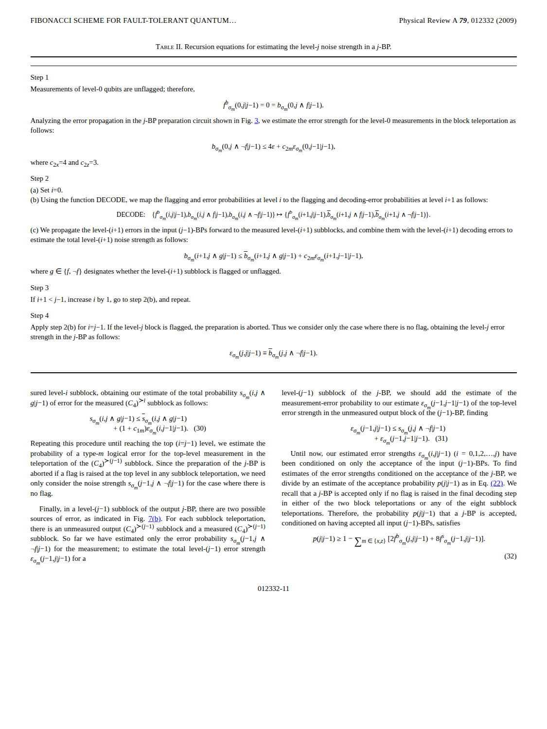Fibonacci scheme for fault-tolerant quantum…
Physical Review A 79, 012332 (2009)
Table II. Recursion equations for estimating the level-j noise strength in a j-BP.
Step 1
Measurements of level-0 qubits are unflagged; therefore,
fbσm(0,j|j−1) = 0 = bσm(0,j ∧ f|j−1).
Analyzing the error propagation in the j-BP preparation circuit shown in Fig. 3, we estimate the error strength for the level-0 measurements in the block teleportation as follows:
bσm(0,j ∧ ¬f|j−1) ≤ 4ε + c2mεσm(0,j−1|j−1),
where c2x=4 and c2z=3.
Step 2
(a) Set i=0.
(b) Using the function DECODE, we map the flagging and error probabilities at level i to the flagging and decoding-error probabilities at level i+1 as follows:
DECODE: {fbσm(i,j|j−1),bσm(i,j ∧ f|j−1),bσm(i,j ∧ ¬f|j−1)} ↦ {fbσm(i+1,j|j−1),bσm(i+1,j ∧ f|j−1),bσm(i+1,j ∧ ¬f|j−1)}.
(c) We propagate the level-(i+1) errors in the input (j−1)-BPs forward to the measured level-(i+1) subblocks, and combine them with the level-(i+1) decoding errors to estimate the total level-(i+1) noise strength as follows:
bσm(i+1,j ∧ g|j−1) ≤ bσm(i+1,j ∧ g|j−1) + c2mεσm(i+1,j−1|j−1),
where g ∈ {f, ¬f} designates whether the level-(i+1) subblock is flagged or unflagged.
Step 3
If i+1 < j−1, increase i by 1, go to step 2(b), and repeat.
Step 4
Apply step 2(b) for i=j−1. If the level-j block is flagged, the preparation is aborted. Thus we consider only the case where there is no flag, obtaining the level-j error strength in the j-BP as follows:
εσm(j,j|j−1) ≡ bσm(j,j ∧ ¬f|j−1).
sured level-i subblock, obtaining our estimate of the total probability sσm(i,j ∧ g|j−1) of error for the measured (C4)≻i subblock as follows:
sσm(i,j ∧ g|j−1) ≤ sσm(i,j ∧ g|j−1)
+ (1 + c1m)εσm(i,j−1|j−1). (30)
Repeating this procedure until reaching the top (i=j−1) level, we estimate the probability of a type-m logical error for the top-level measurement in the teleportation of the (C4)≻(j−1) subblock. Since the preparation of the j-BP is aborted if a flag is raised at the top level in any subblock teleportation, we need only consider the noise strength sσm(j−1,j ∧ ¬f|j−1) for the case where there is no flag.
Finally, in a level-(j−1) subblock of the output j-BP, there are two possible sources of error, as indicated in Fig. 7(b). For each subblock teleportation, there is an unmeasured output (C4)≻(j−1) subblock and a measured (C4)≻(j−1) subblock. So far we have estimated only the error probability sσm(j−1,j ∧ ¬f|j−1) for the measurement; to estimate the total level-(j−1) error strength εσm(j−1,j|j−1) for a
level-(j−1) subblock of the j-BP, we should add the estimate of the measurement-error probability to our estimate εσm(j−1,j−1|j−1) of the top-level error strength in the unmeasured output block of the (j−1)-BP, finding
εσm(j−1,j|j−1) ≤ sσm(j,j ∧ ¬f|j−1)
+ εσm(j−1,j−1|j−1). (31)
Until now, our estimated error strengths εσm(i,j|j−1) (i = 0,1,2,…,j) have been conditioned on only the acceptance of the input (j−1)-BPs. To find estimates of the error strengths conditioned on the acceptance of the j-BP, we divide by an estimate of the acceptance probability p(j|j−1) as in Eq. (22). We recall that a j-BP is accepted only if no flag is raised in the final decoding step in either of the two block teleportations or any of the eight subblock teleportations. Therefore, the probability p(j|j−1) that a j-BP is accepted, conditioned on having accepted all input (j−1)-BPs, satisfies
p(j|j−1) ≥ 1 − ∑m ∈ {x,z} [2fbσm(j,j|j−1) + 8fsσm(j−1,j|j−1)].
(32)
012332-11